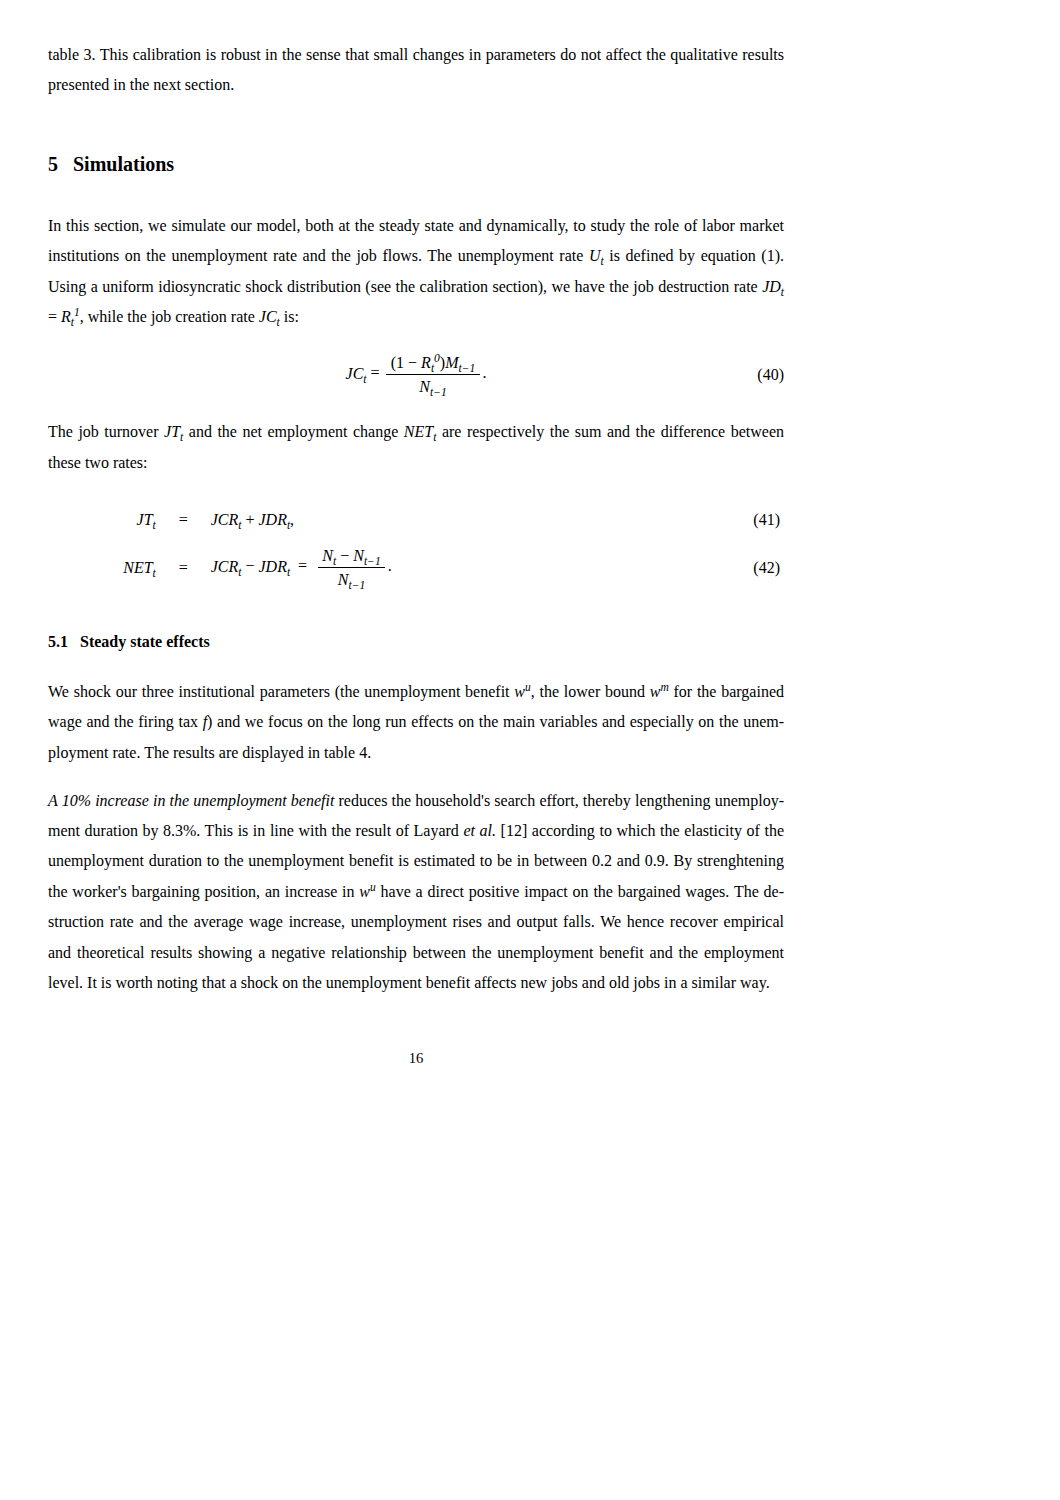table 3. This calibration is robust in the sense that small changes in parameters do not affect the qualitative results presented in the next section.
5 Simulations
In this section, we simulate our model, both at the steady state and dynamically, to study the role of labor market institutions on the unemployment rate and the job flows. The unemployment rate Ut is defined by equation (1). Using a uniform idiosyncratic shock distribution (see the calibration section), we have the job destruction rate JDt = Rt1, while the job creation rate JCt is:
JCt = (1 − Rt0)Mt−1 Nt−1 .
(40)
The job turnover JTt and the net employment change NETt are respectively the sum and the difference between these two rates:
| JT t | = | JCR t + JDR t , | (41) |
| NET t | = | JCR t − JDR t = N t − N t−1 N t−1 . | (42) |
5.1 Steady state effects
We shock our three institutional parameters (the unemployment benefit wu, the lower bound wm for the bargained wage and the firing tax f) and we focus on the long run effects on the main variables and especially on the unemployment rate. The results are displayed in table 4.
A 10% increase in the unemployment benefit reduces the household's search effort, thereby lengthening unemployment duration by 8.3%. This is in line with the result of Layard et al. [12] according to which the elasticity of the unemployment duration to the unemployment benefit is estimated to be in between 0.2 and 0.9. By strenghtening the worker's bargaining position, an increase in wu have a direct positive impact on the bargained wages. The destruction rate and the average wage increase, unemployment rises and output falls. We hence recover empirical and theoretical results showing a negative relationship between the unemployment benefit and the employment level. It is worth noting that a shock on the unemployment benefit affects new jobs and old jobs in a similar way.
16